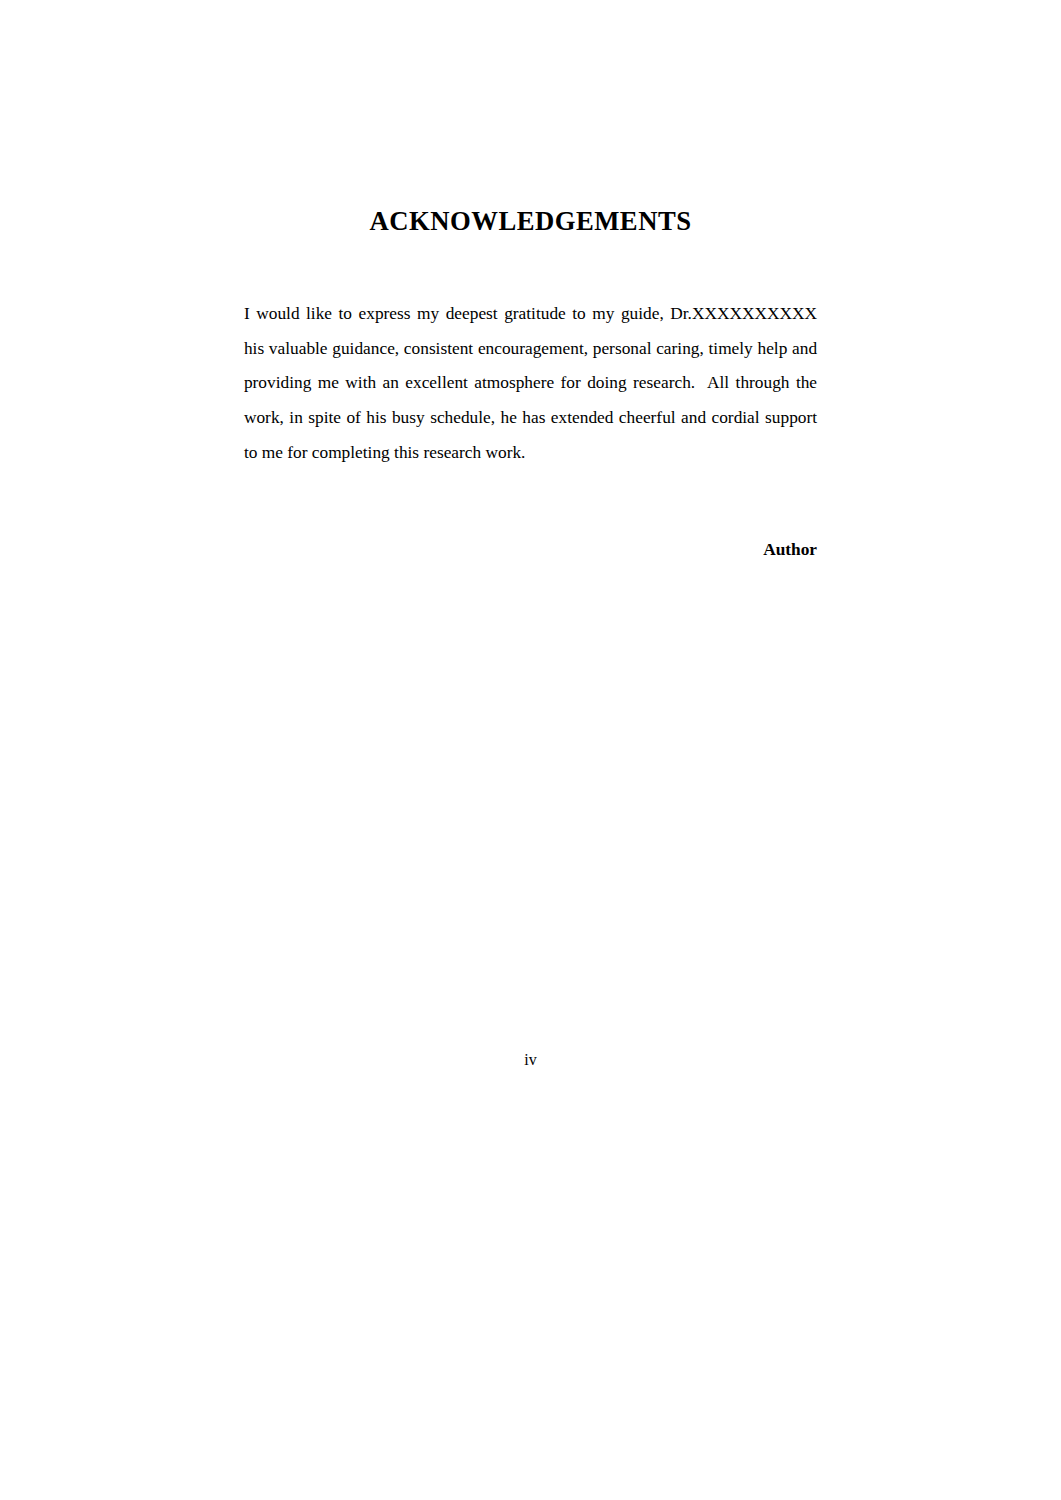ACKNOWLEDGEMENTS
I would like to express my deepest gratitude to my guide, Dr.XXXXXXXXXX his valuable guidance, consistent encouragement, personal caring, timely help and providing me with an excellent atmosphere for doing research. All through the work, in spite of his busy schedule, he has extended cheerful and cordial support to me for completing this research work.
Author
iv